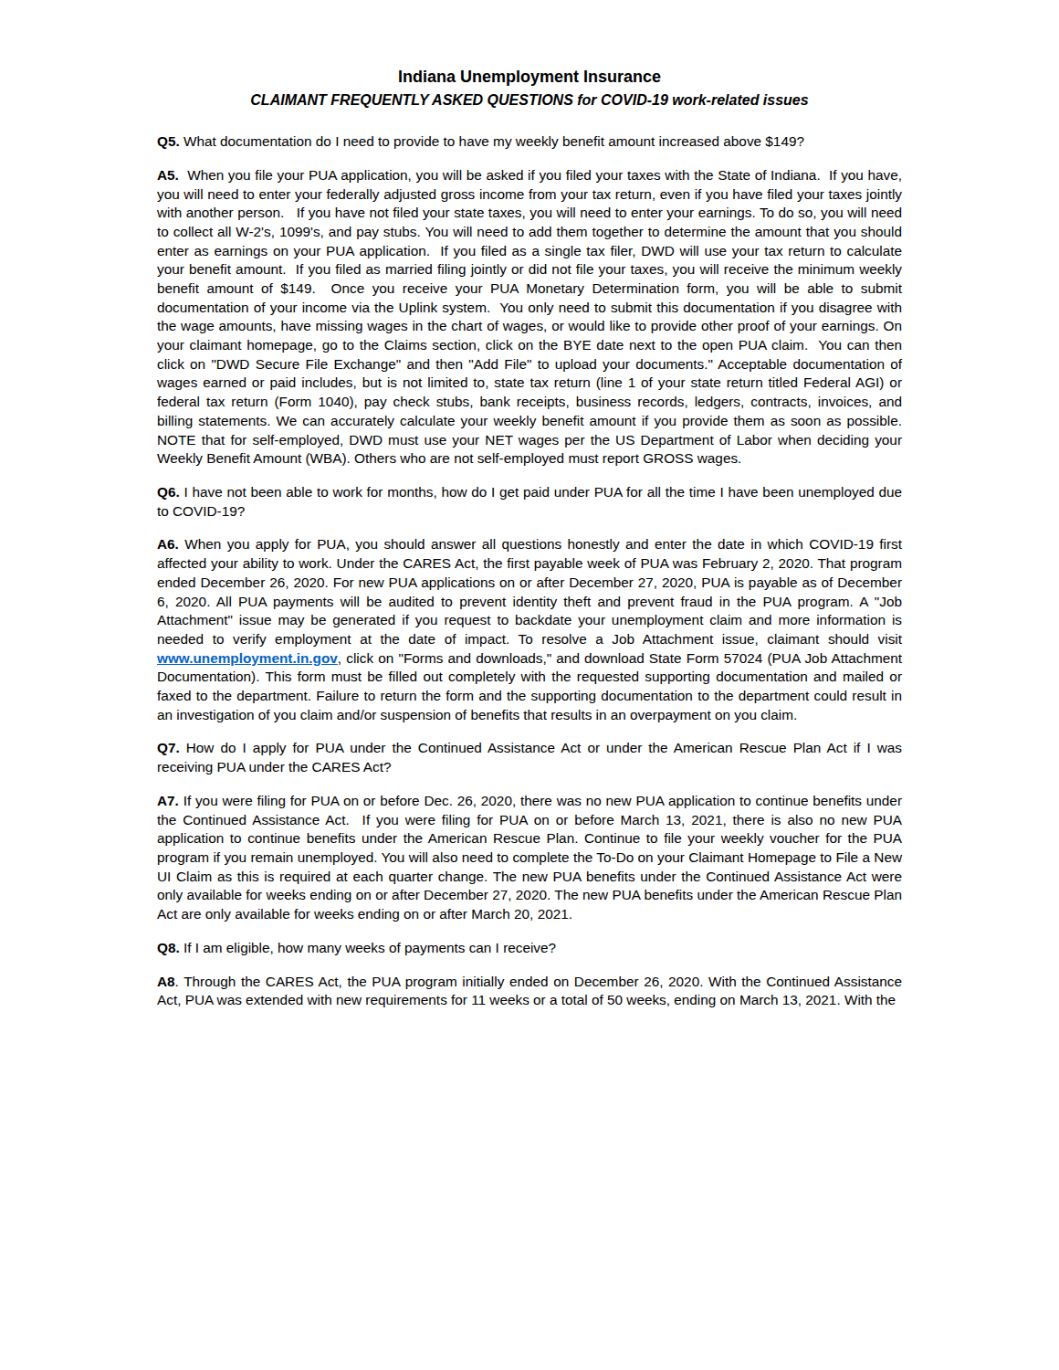Indiana Unemployment Insurance
CLAIMANT FREQUENTLY ASKED QUESTIONS for COVID-19 work-related issues
Q5. What documentation do I need to provide to have my weekly benefit amount increased above $149?
A5. When you file your PUA application, you will be asked if you filed your taxes with the State of Indiana. If you have, you will need to enter your federally adjusted gross income from your tax return, even if you have filed your taxes jointly with another person. If you have not filed your state taxes, you will need to enter your earnings. To do so, you will need to collect all W-2's, 1099's, and pay stubs. You will need to add them together to determine the amount that you should enter as earnings on your PUA application. If you filed as a single tax filer, DWD will use your tax return to calculate your benefit amount. If you filed as married filing jointly or did not file your taxes, you will receive the minimum weekly benefit amount of $149. Once you receive your PUA Monetary Determination form, you will be able to submit documentation of your income via the Uplink system. You only need to submit this documentation if you disagree with the wage amounts, have missing wages in the chart of wages, or would like to provide other proof of your earnings. On your claimant homepage, go to the Claims section, click on the BYE date next to the open PUA claim. You can then click on "DWD Secure File Exchange" and then "Add File" to upload your documents." Acceptable documentation of wages earned or paid includes, but is not limited to, state tax return (line 1 of your state return titled Federal AGI) or federal tax return (Form 1040), pay check stubs, bank receipts, business records, ledgers, contracts, invoices, and billing statements. We can accurately calculate your weekly benefit amount if you provide them as soon as possible. NOTE that for self-employed, DWD must use your NET wages per the US Department of Labor when deciding your Weekly Benefit Amount (WBA). Others who are not self-employed must report GROSS wages.
Q6. I have not been able to work for months, how do I get paid under PUA for all the time I have been unemployed due to COVID-19?
A6. When you apply for PUA, you should answer all questions honestly and enter the date in which COVID-19 first affected your ability to work. Under the CARES Act, the first payable week of PUA was February 2, 2020. That program ended December 26, 2020. For new PUA applications on or after December 27, 2020, PUA is payable as of December 6, 2020. All PUA payments will be audited to prevent identity theft and prevent fraud in the PUA program. A "Job Attachment" issue may be generated if you request to backdate your unemployment claim and more information is needed to verify employment at the date of impact. To resolve a Job Attachment issue, claimant should visit www.unemployment.in.gov, click on "Forms and downloads," and download State Form 57024 (PUA Job Attachment Documentation). This form must be filled out completely with the requested supporting documentation and mailed or faxed to the department. Failure to return the form and the supporting documentation to the department could result in an investigation of you claim and/or suspension of benefits that results in an overpayment on you claim.
Q7. How do I apply for PUA under the Continued Assistance Act or under the American Rescue Plan Act if I was receiving PUA under the CARES Act?
A7. If you were filing for PUA on or before Dec. 26, 2020, there was no new PUA application to continue benefits under the Continued Assistance Act. If you were filing for PUA on or before March 13, 2021, there is also no new PUA application to continue benefits under the American Rescue Plan. Continue to file your weekly voucher for the PUA program if you remain unemployed. You will also need to complete the To-Do on your Claimant Homepage to File a New UI Claim as this is required at each quarter change. The new PUA benefits under the Continued Assistance Act were only available for weeks ending on or after December 27, 2020. The new PUA benefits under the American Rescue Plan Act are only available for weeks ending on or after March 20, 2021.
Q8. If I am eligible, how many weeks of payments can I receive?
A8. Through the CARES Act, the PUA program initially ended on December 26, 2020. With the Continued Assistance Act, PUA was extended with new requirements for 11 weeks or a total of 50 weeks, ending on March 13, 2021. With the